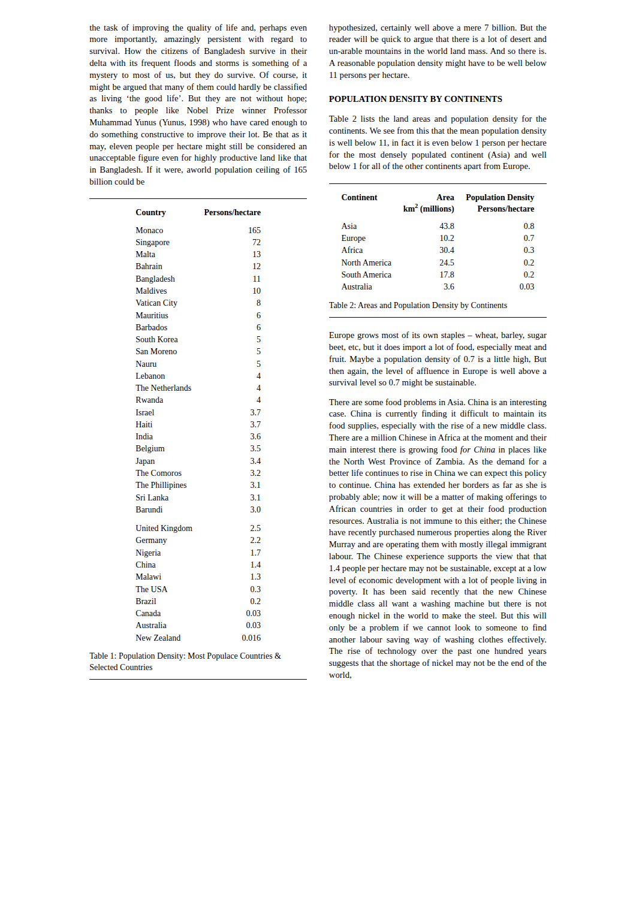the task of improving the quality of life and, perhaps even more importantly, amazingly persistent with regard to survival. How the citizens of Bangladesh survive in their delta with its frequent floods and storms is something of a mystery to most of us, but they do survive. Of course, it might be argued that many of them could hardly be classified as living ‘the good life’. But they are not without hope; thanks to people like Nobel Prize winner Professor Muhammad Yunus (Yunus, 1998) who have cared enough to do something constructive to improve their lot. Be that as it may, eleven people per hectare might still be considered an unacceptable figure even for highly productive land like that in Bangladesh. If it were, aworld population ceiling of 165 billion could be
| Country | Persons/hectare |
| --- | --- |
| Monaco | 165 |
| Singapore | 72 |
| Malta | 13 |
| Bahrain | 12 |
| Bangladesh | 11 |
| Maldives | 10 |
| Vatican City | 8 |
| Mauritius | 6 |
| Barbados | 6 |
| South Korea | 5 |
| San Moreno | 5 |
| Nauru | 5 |
| Lebanon | 4 |
| The Netherlands | 4 |
| Rwanda | 4 |
| Israel | 3.7 |
| Haiti | 3.7 |
| India | 3.6 |
| Belgium | 3.5 |
| Japan | 3.4 |
| The Comoros | 3.2 |
| The Phillipines | 3.1 |
| Sri Lanka | 3.1 |
| Barundi | 3.0 |
| United Kingdom | 2.5 |
| Germany | 2.2 |
| Nigeria | 1.7 |
| China | 1.4 |
| Malawi | 1.3 |
| The USA | 0.3 |
| Brazil | 0.2 |
| Canada | 0.03 |
| Australia | 0.03 |
| New Zealand | 0.016 |
Table 1: Population Density: Most Populace Countries & Selected Countries
hypothesized, certainly well above a mere 7 billion. But the reader will be quick to argue that there is a lot of desert and un-arable mountains in the world land mass. And so there is. A reasonable population density might have to be well below 11 persons per hectare.
Population Density by Continents
Table 2 lists the land areas and population density for the continents. We see from this that the mean population density is well below 11, in fact it is even below 1 person per hectare for the most densely populated continent (Asia) and well below 1 for all of the other continents apart from Europe.
| Continent | Area km 2 (millions) | Population Density Persons/hectare |
| --- | --- | --- |
| Asia | 43.8 | 0.8 |
| Europe | 10.2 | 0.7 |
| Africa | 30.4 | 0.3 |
| North America | 24.5 | 0.2 |
| South America | 17.8 | 0.2 |
| Australia | 3.6 | 0.03 |
Table 2: Areas and Population Density by Continents
Europe grows most of its own staples – wheat, barley, sugar beet, etc, but it does import a lot of food, especially meat and fruit. Maybe a population density of 0.7 is a little high, But then again, the level of affluence in Europe is well above a survival level so 0.7 might be sustainable.
There are some food problems in Asia. China is an interesting case. China is currently finding it difficult to maintain its food supplies, especially with the rise of a new middle class. There are a million Chinese in Africa at the moment and their main interest there is growing food for China in places like the North West Province of Zambia. As the demand for a better life continues to rise in China we can expect this policy to continue. China has extended her borders as far as she is probably able; now it will be a matter of making offerings to African countries in order to get at their food production resources. Australia is not immune to this either; the Chinese have recently purchased numerous properties along the River Murray and are operating them with mostly illegal immigrant labour. The Chinese experience supports the view that that 1.4 people per hectare may not be sustainable, except at a low level of economic development with a lot of people living in poverty. It has been said recently that the new Chinese middle class all want a washing machine but there is not enough nickel in the world to make the steel. But this will only be a problem if we cannot look to someone to find another labour saving way of washing clothes effectively. The rise of technology over the past one hundred years suggests that the shortage of nickel may not be the end of the world,